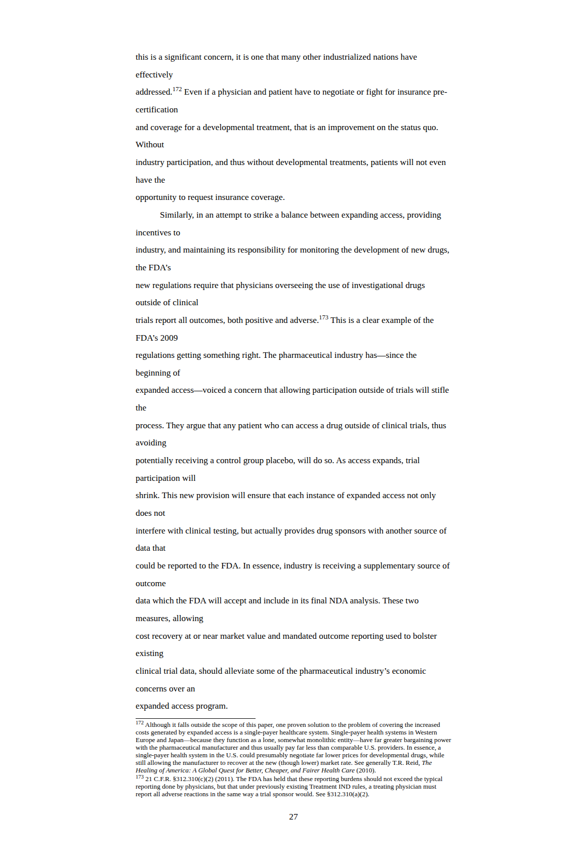this is a significant concern, it is one that many other industrialized nations have effectively
addressed.172 Even if a physician and patient have to negotiate or fight for insurance pre-certification
and coverage for a developmental treatment, that is an improvement on the status quo. Without
industry participation, and thus without developmental treatments, patients will not even have the
opportunity to request insurance coverage.
Similarly, in an attempt to strike a balance between expanding access, providing incentives to
industry, and maintaining its responsibility for monitoring the development of new drugs, the FDA’s
new regulations require that physicians overseeing the use of investigational drugs outside of clinical
trials report all outcomes, both positive and adverse.173 This is a clear example of the FDA’s 2009
regulations getting something right. The pharmaceutical industry has—since the beginning of
expanded access—voiced a concern that allowing participation outside of trials will stifle the
process. They argue that any patient who can access a drug outside of clinical trials, thus avoiding
potentially receiving a control group placebo, will do so. As access expands, trial participation will
shrink. This new provision will ensure that each instance of expanded access not only does not
interfere with clinical testing, but actually provides drug sponsors with another source of data that
could be reported to the FDA. In essence, industry is receiving a supplementary source of outcome
data which the FDA will accept and include in its final NDA analysis. These two measures, allowing
cost recovery at or near market value and mandated outcome reporting used to bolster existing
clinical trial data, should alleviate some of the pharmaceutical industry’s economic concerns over an
expanded access program.
172 Although it falls outside the scope of this paper, one proven solution to the problem of covering the increased costs generated by expanded access is a single-payer healthcare system. Single-payer health systems in Western Europe and Japan—because they function as a lone, somewhat monolithic entity—have far greater bargaining power with the pharmaceutical manufacturer and thus usually pay far less than comparable U.S. providers. In essence, a single-payer health system in the U.S. could presumably negotiate far lower prices for developmental drugs, while still allowing the manufacturer to recover at the new (though lower) market rate. See generally T.R. Reid, The Healing of America: A Global Quest for Better, Cheaper, and Fairer Health Care (2010).
173 21 C.F.R. §312.310(c)(2) (2011). The FDA has held that these reporting burdens should not exceed the typical reporting done by physicians, but that under previously existing Treatment IND rules, a treating physician must report all adverse reactions in the same way a trial sponsor would. See §312.310(a)(2).
27